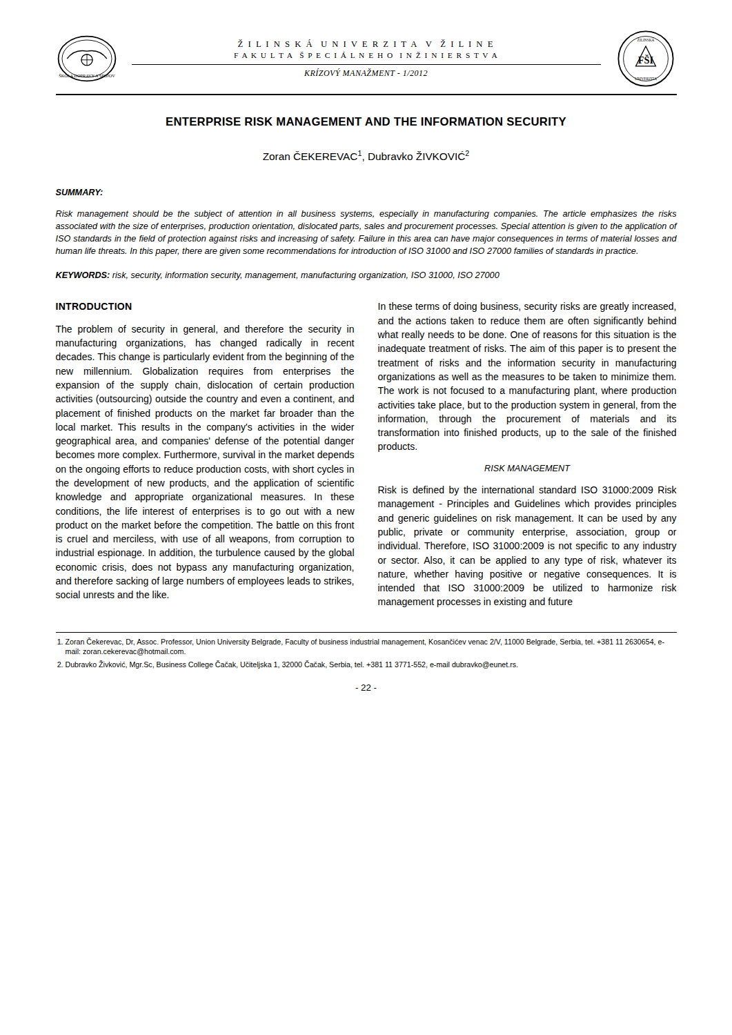ŠKOLA DOPRAVY A SPOJOV
Ž I L I N S K Á U N I V E R Z I T A V Ž I L I N E
F A K U L T A Š P E C I Á L N E H O I N Ž I N I E R S T V A
KRÍZOVÝ MANAŽMENT - 1/2012
FŠI ŽILINSKÁ UNIVERZITA
ENTERPRISE RISK MANAGEMENT AND THE INFORMATION SECURITY
Zoran ČEKEREVAC1, Dubravko ŽIVKOVIĆ2
SUMMARY:
Risk management should be the subject of attention in all business systems, especially in manufacturing companies. The article emphasizes the risks associated with the size of enterprises, production orientation, dislocated parts, sales and procurement processes. Special attention is given to the application of ISO standards in the field of protection against risks and increasing of safety. Failure in this area can have major consequences in terms of material losses and human life threats. In this paper, there are given some recommendations for introduction of ISO 31000 and ISO 27000 families of standards in practice.
KEYWORDS: risk, security, information security, management, manufacturing organization, ISO 31000, ISO 27000
INTRODUCTION
The problem of security in general, and therefore the security in manufacturing organizations, has changed radically in recent decades. This change is particularly evident from the beginning of the new millennium. Globalization requires from enterprises the expansion of the supply chain, dislocation of certain production activities (outsourcing) outside the country and even a continent, and placement of finished products on the market far broader than the local market. This results in the company's activities in the wider geographical area, and companies' defense of the potential danger becomes more complex. Furthermore, survival in the market depends on the ongoing efforts to reduce production costs, with short cycles in the development of new products, and the application of scientific knowledge and appropriate organizational measures. In these conditions, the life interest of enterprises is to go out with a new product on the market before the competition. The battle on this front is cruel and merciless, with use of all weapons, from corruption to industrial espionage. In addition, the turbulence caused by the global economic crisis, does not bypass any manufacturing organization, and therefore sacking of large numbers of employees leads to strikes, social unrests and the like.
In these terms of doing business, security risks are greatly increased, and the actions taken to reduce them are often significantly behind what really needs to be done. One of reasons for this situation is the inadequate treatment of risks. The aim of this paper is to present the treatment of risks and the information security in manufacturing organizations as well as the measures to be taken to minimize them. The work is not focused to a manufacturing plant, where production activities take place, but to the production system in general, from the information, through the procurement of materials and its transformation into finished products, up to the sale of the finished products.
RISK MANAGEMENT
Risk is defined by the international standard ISO 31000:2009 Risk management - Principles and Guidelines which provides principles and generic guidelines on risk management. It can be used by any public, private or community enterprise, association, group or individual. Therefore, ISO 31000:2009 is not specific to any industry or sector. Also, it can be applied to any type of risk, whatever its nature, whether having positive or negative consequences. It is intended that ISO 31000:2009 be utilized to harmonize risk management processes in existing and future
Zoran Čekerevac, Dr, Assoc. Professor, Union University Belgrade, Faculty of business industrial management, Kosančićev venac 2/V, 11000 Belgrade, Serbia, tel. +381 11 2630654, e-mail: zoran.cekerevac@hotmail.com.
Dubravko Živković, Mgr.Sc, Business College Čačak, Učiteljska 1, 32000 Čačak, Serbia, tel. +381 11 3771-552, e-mail dubravko@eunet.rs.
- 22 -